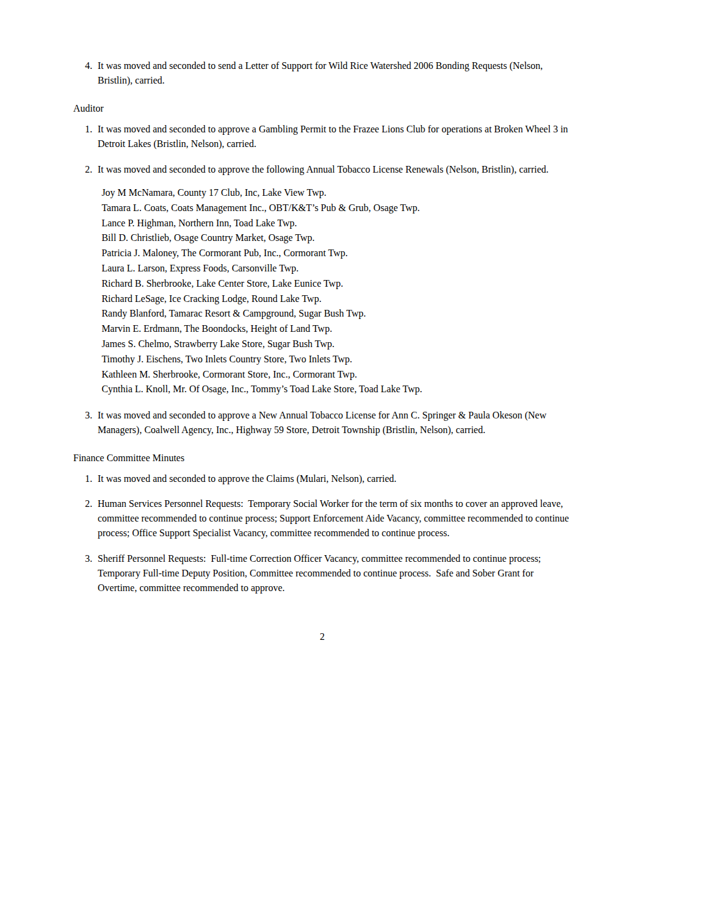It was moved and seconded to send a Letter of Support for Wild Rice Watershed 2006 Bonding Requests (Nelson, Bristlin), carried.
Auditor
It was moved and seconded to approve a Gambling Permit to the Frazee Lions Club for operations at Broken Wheel 3 in Detroit Lakes (Bristlin, Nelson), carried.
It was moved and seconded to approve the following Annual Tobacco License Renewals (Nelson, Bristlin), carried.
Joy M McNamara, County 17 Club, Inc, Lake View Twp.
Tamara L. Coats, Coats Management Inc., OBT/K&T’s Pub & Grub, Osage Twp.
Lance P. Highman, Northern Inn, Toad Lake Twp.
Bill D. Christlieb, Osage Country Market, Osage Twp.
Patricia J. Maloney, The Cormorant Pub, Inc., Cormorant Twp.
Laura L. Larson, Express Foods, Carsonville Twp.
Richard B. Sherbrooke, Lake Center Store, Lake Eunice Twp.
Richard LeSage, Ice Cracking Lodge, Round Lake Twp.
Randy Blanford, Tamarac Resort & Campground, Sugar Bush Twp.
Marvin E. Erdmann, The Boondocks, Height of Land Twp.
James S. Chelmo, Strawberry Lake Store, Sugar Bush Twp.
Timothy J. Eischens, Two Inlets Country Store, Two Inlets Twp.
Kathleen M. Sherbrooke, Cormorant Store, Inc., Cormorant Twp.
Cynthia L. Knoll, Mr. Of Osage, Inc., Tommy’s Toad Lake Store, Toad Lake Twp.
It was moved and seconded to approve a New Annual Tobacco License for Ann C. Springer & Paula Okeson (New Managers), Coalwell Agency, Inc., Highway 59 Store, Detroit Township (Bristlin, Nelson), carried.
Finance Committee Minutes
It was moved and seconded to approve the Claims (Mulari, Nelson), carried.
Human Services Personnel Requests: Temporary Social Worker for the term of six months to cover an approved leave, committee recommended to continue process; Support Enforcement Aide Vacancy, committee recommended to continue process; Office Support Specialist Vacancy, committee recommended to continue process.
Sheriff Personnel Requests: Full-time Correction Officer Vacancy, committee recommended to continue process; Temporary Full-time Deputy Position, Committee recommended to continue process. Safe and Sober Grant for Overtime, committee recommended to approve.
2